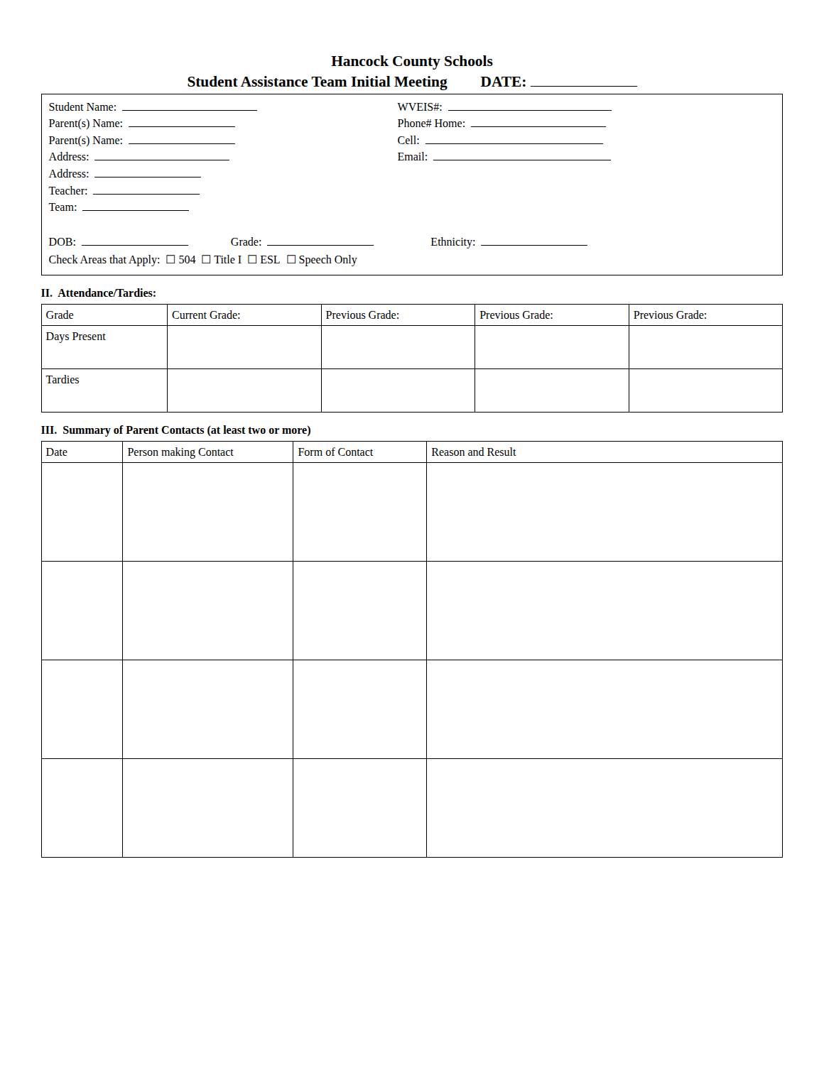Hancock County Schools
Student Assistance Team Initial MeetingDATE:
| Student Name: | WVEIS#: |
| Parent(s) Name: | Phone# Home: |
| Parent(s) Name: | Cell: |
| Address: | Email: |
| Address: | |
| Teacher: | |
| Team: | |
DOB: Grade: Ethnicity:
Check Areas that Apply: ☐ 504 ☐ Title I ☐ ESL ☐ Speech Only
II. Attendance/Tardies:
| Grade | Current Grade: | Previous Grade: | Previous Grade: | Previous Grade: |
| --- | --- | --- | --- | --- |
| Days Present | | | | |
| Tardies | | | | |
III. Summary of Parent Contacts (at least two or more)
| Date | Person making Contact | Form of Contact | Reason and Result |
| --- | --- | --- | --- |